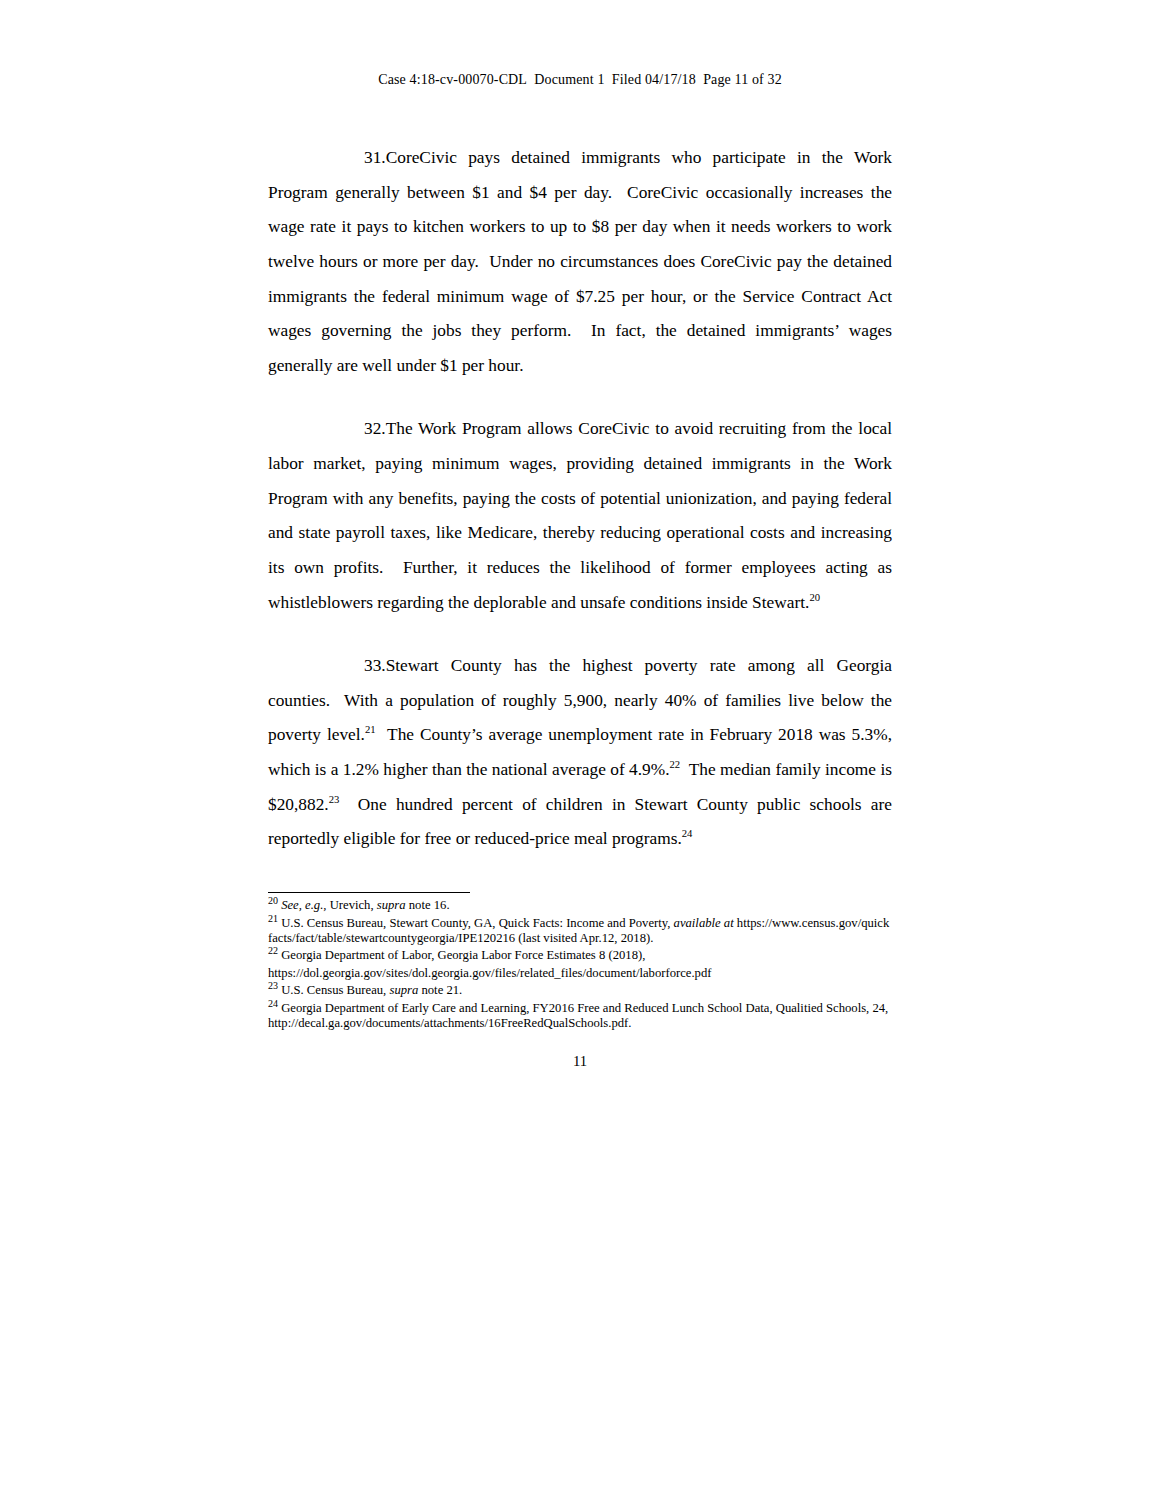Case 4:18-cv-00070-CDL Document 1 Filed 04/17/18 Page 11 of 32
31. CoreCivic pays detained immigrants who participate in the Work Program generally between $1 and $4 per day. CoreCivic occasionally increases the wage rate it pays to kitchen workers to up to $8 per day when it needs workers to work twelve hours or more per day. Under no circumstances does CoreCivic pay the detained immigrants the federal minimum wage of $7.25 per hour, or the Service Contract Act wages governing the jobs they perform. In fact, the detained immigrants’ wages generally are well under $1 per hour.
32. The Work Program allows CoreCivic to avoid recruiting from the local labor market, paying minimum wages, providing detained immigrants in the Work Program with any benefits, paying the costs of potential unionization, and paying federal and state payroll taxes, like Medicare, thereby reducing operational costs and increasing its own profits. Further, it reduces the likelihood of former employees acting as whistleblowers regarding the deplorable and unsafe conditions inside Stewart.20
33. Stewart County has the highest poverty rate among all Georgia counties. With a population of roughly 5,900, nearly 40% of families live below the poverty level.21 The County’s average unemployment rate in February 2018 was 5.3%, which is a 1.2% higher than the national average of 4.9%.22 The median family income is $20,882.23 One hundred percent of children in Stewart County public schools are reportedly eligible for free or reduced-price meal programs.24
20 See, e.g., Urevich, supra note 16.
21 U.S. Census Bureau, Stewart County, GA, Quick Facts: Income and Poverty, available at https://www.census.gov/quickfacts/fact/table/stewartcountygeorgia/IPE120216 (last visited Apr.12, 2018).
22 Georgia Department of Labor, Georgia Labor Force Estimates 8 (2018),
https://dol.georgia.gov/sites/dol.georgia.gov/files/related_files/document/laborforce.pdf
23 U.S. Census Bureau, supra note 21.
24 Georgia Department of Early Care and Learning, FY2016 Free and Reduced Lunch School Data, Qualitied Schools, 24, http://decal.ga.gov/documents/attachments/16FreeRedQualSchools.pdf.
11